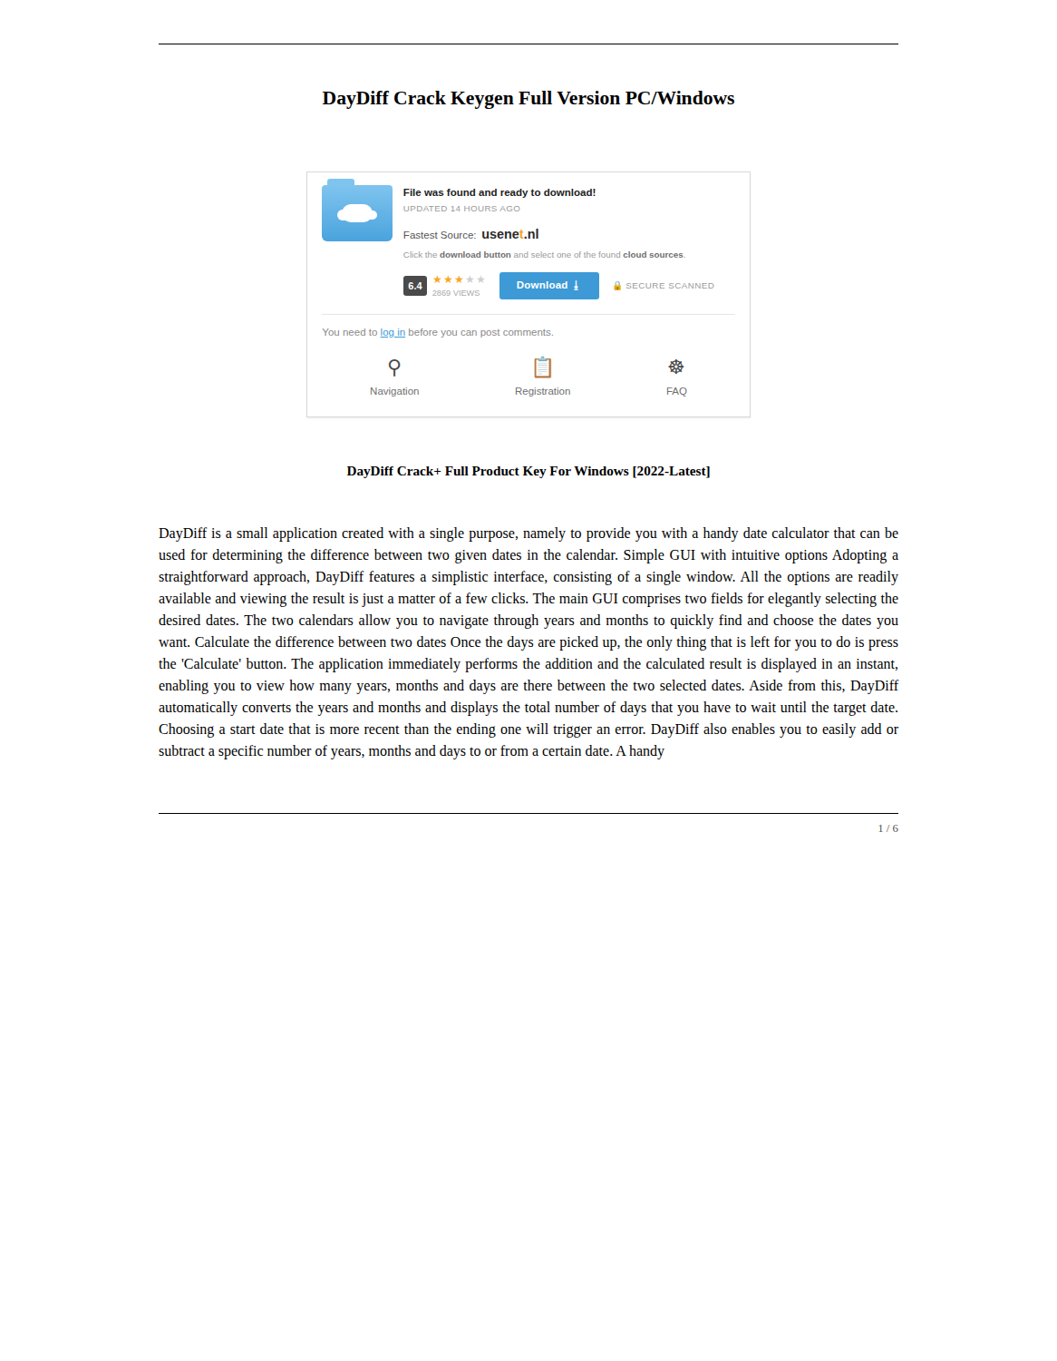DayDiff Crack Keygen Full Version PC/Windows
File was found and ready to download!
UPDATED 14 HOURS AGO
Fastest Source: usenet.nl
Click the download button and select one of the found cloud sources.
6.4 ★★★★★ 2869 VIEWS
Download ⭳ 🔒 SECURE SCANNED
You need to log in before you can post comments.
⚲Navigation
📋Registration
☸FAQ
DayDiff Crack+ Full Product Key For Windows [2022-Latest]
DayDiff is a small application created with a single purpose, namely to provide you with a handy date calculator that can be used for determining the difference between two given dates in the calendar. Simple GUI with intuitive options Adopting a straightforward approach, DayDiff features a simplistic interface, consisting of a single window. All the options are readily available and viewing the result is just a matter of a few clicks. The main GUI comprises two fields for elegantly selecting the desired dates. The two calendars allow you to navigate through years and months to quickly find and choose the dates you want. Calculate the difference between two dates Once the days are picked up, the only thing that is left for you to do is press the 'Calculate' button. The application immediately performs the addition and the calculated result is displayed in an instant, enabling you to view how many years, months and days are there between the two selected dates. Aside from this, DayDiff automatically converts the years and months and displays the total number of days that you have to wait until the target date. Choosing a start date that is more recent than the ending one will trigger an error. DayDiff also enables you to easily add or subtract a specific number of years, months and days to or from a certain date. A handy
1 / 6